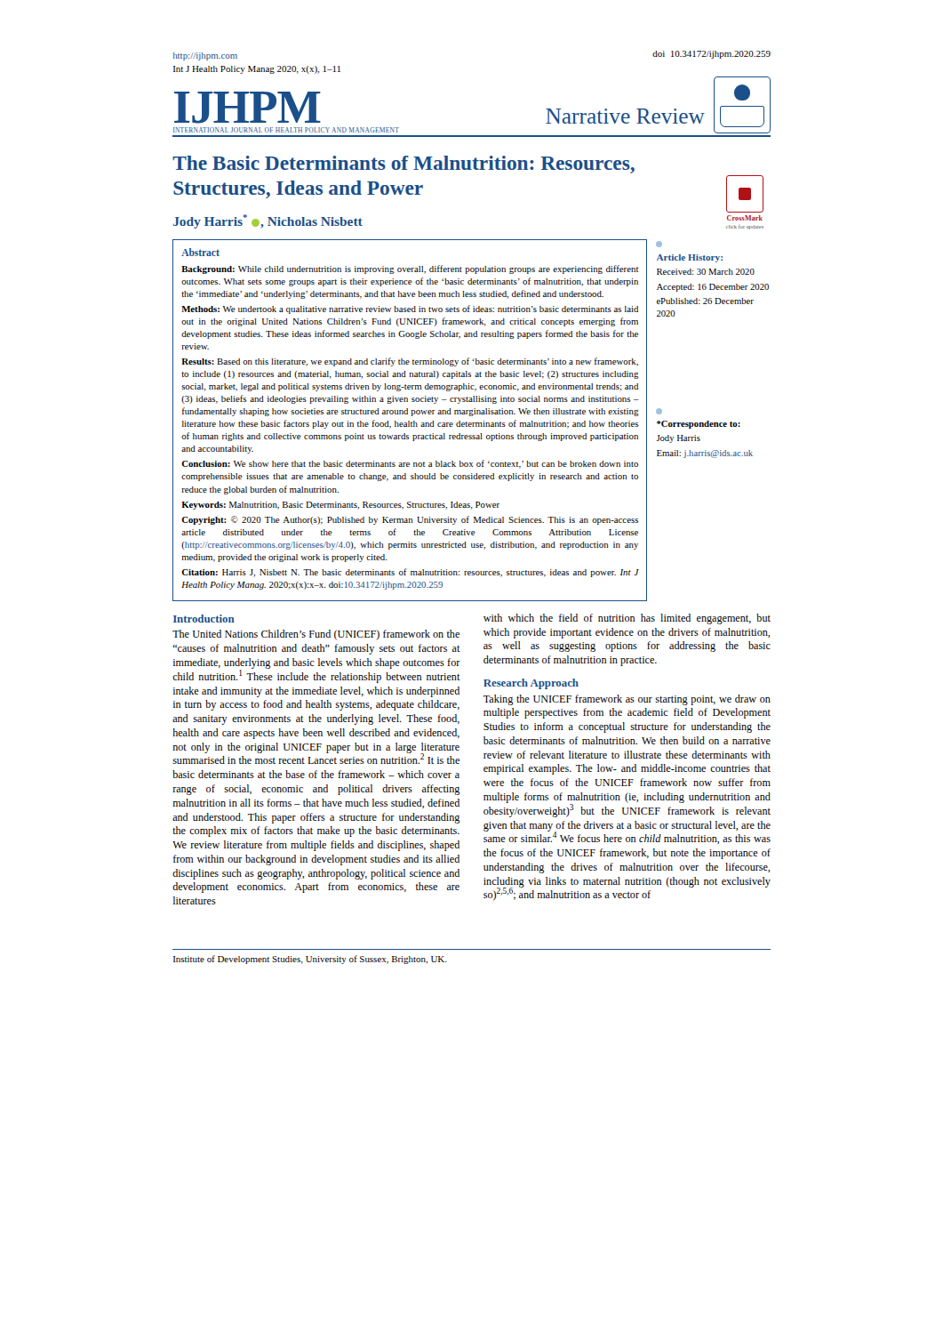http://ijhpm.com
Int J Health Policy Manag 2020, x(x), 1–11
doi 10.34172/ijhpm.2020.259
IJHPM International Journal of Health Policy and Management
Narrative Review
The Basic Determinants of Malnutrition: Resources,
Structures, Ideas and Power
CrossMark
click for updates
Jody Harris* , Nicholas Nisbett
Abstract
Background: While child undernutrition is improving overall, different population groups are experiencing different outcomes. What sets some groups apart is their experience of the ‘basic determinants’ of malnutrition, that underpin the ‘immediate’ and ‘underlying’ determinants, and that have been much less studied, defined and understood.
Methods: We undertook a qualitative narrative review based in two sets of ideas: nutrition’s basic determinants as laid out in the original United Nations Children’s Fund (UNICEF) framework, and critical concepts emerging from development studies. These ideas informed searches in Google Scholar, and resulting papers formed the basis for the review.
Results: Based on this literature, we expand and clarify the terminology of ‘basic determinants’ into a new framework, to include (1) resources and (material, human, social and natural) capitals at the basic level; (2) structures including social, market, legal and political systems driven by long-term demographic, economic, and environmental trends; and (3) ideas, beliefs and ideologies prevailing within a given society – crystallising into social norms and institutions – fundamentally shaping how societies are structured around power and marginalisation. We then illustrate with existing literature how these basic factors play out in the food, health and care determinants of malnutrition; and how theories of human rights and collective commons point us towards practical redressal options through improved participation and accountability.
Conclusion: We show here that the basic determinants are not a black box of ‘context,’ but can be broken down into comprehensible issues that are amenable to change, and should be considered explicitly in research and action to reduce the global burden of malnutrition.
Keywords: Malnutrition, Basic Determinants, Resources, Structures, Ideas, Power
Copyright: © 2020 The Author(s); Published by Kerman University of Medical Sciences. This is an open-access article distributed under the terms of the Creative Commons Attribution License (http://creativecommons.org/licenses/by/4.0), which permits unrestricted use, distribution, and reproduction in any medium, provided the original work is properly cited.
Citation: Harris J, Nisbett N. The basic determinants of malnutrition: resources, structures, ideas and power. Int J Health Policy Manag. 2020;x(x):x–x. doi:10.34172/ijhpm.2020.259
Article History:
Received: 30 March 2020
Accepted: 16 December 2020
ePublished: 26 December 2020
*Correspondence to:
Jody Harris
Email: j.harris@ids.ac.uk
Introduction
The United Nations Children’s Fund (UNICEF) framework on the “causes of malnutrition and death” famously sets out factors at immediate, underlying and basic levels which shape outcomes for child nutrition.1 These include the relationship between nutrient intake and immunity at the immediate level, which is underpinned in turn by access to food and health systems, adequate childcare, and sanitary environments at the underlying level. These food, health and care aspects have been well described and evidenced, not only in the original UNICEF paper but in a large literature summarised in the most recent Lancet series on nutrition.2 It is the basic determinants at the base of the framework – which cover a range of social, economic and political drivers affecting malnutrition in all its forms – that have much less studied, defined and understood. This paper offers a structure for understanding the complex mix of factors that make up the basic determinants. We review literature from multiple fields and disciplines, shaped from within our background in development studies and its allied disciplines such as geography, anthropology, political science and development economics. Apart from economics, these are literatures
with which the field of nutrition has limited engagement, but which provide important evidence on the drivers of malnutrition, as well as suggesting options for addressing the basic determinants of malnutrition in practice.
Research Approach
Taking the UNICEF framework as our starting point, we draw on multiple perspectives from the academic field of Development Studies to inform a conceptual structure for understanding the basic determinants of malnutrition. We then build on a narrative review of relevant literature to illustrate these determinants with empirical examples. The low- and middle-income countries that were the focus of the UNICEF framework now suffer from multiple forms of malnutrition (ie, including undernutrition and obesity/overweight)3 but the UNICEF framework is relevant given that many of the drivers at a basic or structural level, are the same or similar.4 We focus here on child malnutrition, as this was the focus of the UNICEF framework, but note the importance of understanding the drives of malnutrition over the lifecourse, including via links to maternal nutrition (though not exclusively so)2,5,6; and malnutrition as a vector of
Institute of Development Studies, University of Sussex, Brighton, UK.